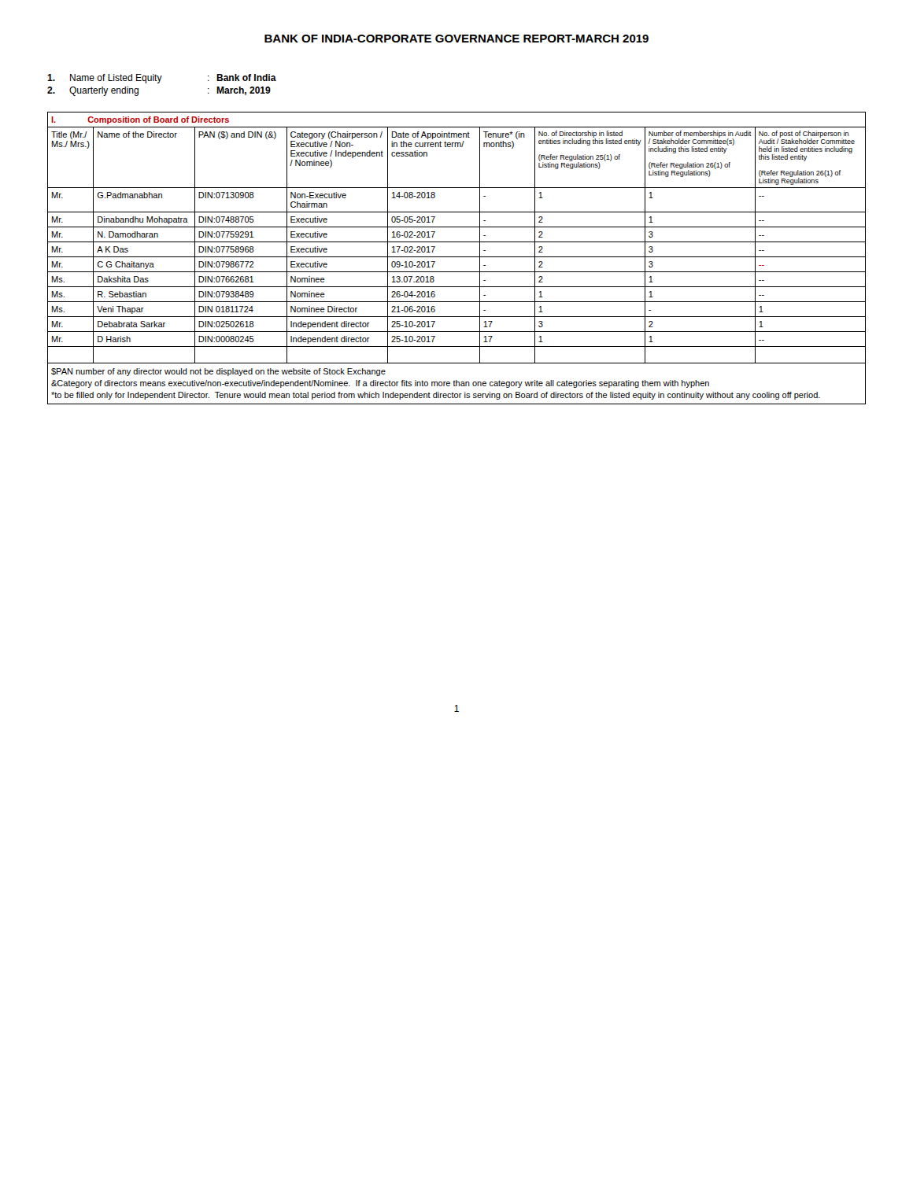BANK OF INDIA-CORPORATE GOVERNANCE REPORT-MARCH 2019
1.
Name of Listed Equity
:
Bank of India
2.
Quarterly ending
:
March, 2019
| I. Composition of Board of Directors |
| Title (Mr./ Ms./ Mrs.) | Name of the Director | PAN ($) and DIN (&) | Category (Chairperson / Executive / Non-Executive / Independent / Nominee) | Date of Appointment in the current term/ cessation | Tenure* (in months) | No. of Directorship in listed entities including this listed entity (Refer Regulation 25(1) of Listing Regulations) | Number of memberships in Audit / Stakeholder Committee(s) including this listed entity (Refer Regulation 26(1) of Listing Regulations) | No. of post of Chairperson in Audit / Stakeholder Committee held in listed entities including this listed entity (Refer Regulation 26(1) of Listing Regulations |
| Mr. | G.Padmanabhan | DIN:07130908 | Non-Executive Chairman | 14-08-2018 | - | 1 | 1 | -- |
| Mr. | Dinabandhu Mohapatra | DIN:07488705 | Executive | 05-05-2017 | - | 2 | 1 | -- |
| Mr. | N. Damodharan | DIN:07759291 | Executive | 16-02-2017 | - | 2 | 3 | -- |
| Mr. | A K Das | DIN:07758968 | Executive | 17-02-2017 | - | 2 | 3 | -- |
| Mr. | C G Chaitanya | DIN:07986772 | Executive | 09-10-2017 | - | 2 | 3 | -- |
| Ms. | Dakshita Das | DIN:07662681 | Nominee | 13.07.2018 | - | 2 | 1 | -- |
| Ms. | R. Sebastian | DIN:07938489 | Nominee | 26-04-2016 | - | 1 | 1 | -- |
| Ms. | Veni Thapar | DIN 01811724 | Nominee Director | 21-06-2016 | - | 1 | - | 1 |
| Mr. | Debabrata Sarkar | DIN:02502618 | Independent director | 25-10-2017 | 17 | 3 | 2 | 1 |
| Mr. | D Harish | DIN:00080245 | Independent director | 25-10-2017 | 17 | 1 | 1 | -- |
| $PAN number of any director would not be displayed on the website of Stock Exchange &Category of directors means executive/non-executive/independent/Nominee. If a director fits into more than one category write all categories separating them with hyphen *to be filled only for Independent Director. Tenure would mean total period from which Independent director is serving on Board of directors of the listed equity in continuity without any cooling off period. |
1